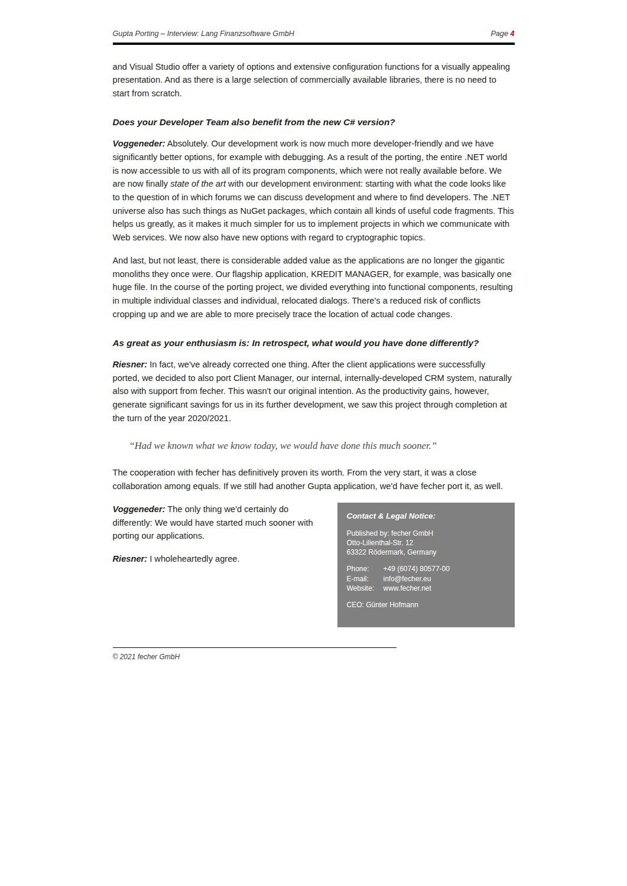Gupta Porting – Interview: Lang Finanzsoftware GmbH
Page 4
and Visual Studio offer a variety of options and extensive configuration functions for a visually appealing presentation. And as there is a large selection of commercially available libraries, there is no need to start from scratch.
Does your Developer Team also benefit from the new C# version?
Voggeneder: Absolutely. Our development work is now much more developer-friendly and we have significantly better options, for example with debugging. As a result of the porting, the entire .NET world is now accessible to us with all of its program components, which were not really available before. We are now finally state of the art with our development environment: starting with what the code looks like to the question of in which forums we can discuss development and where to find developers. The .NET universe also has such things as NuGet packages, which contain all kinds of useful code fragments. This helps us greatly, as it makes it much simpler for us to implement projects in which we communicate with Web services. We now also have new options with regard to cryptographic topics.
And last, but not least, there is considerable added value as the applications are no longer the gigantic monoliths they once were. Our flagship application, KREDIT MANAGER, for example, was basically one huge file. In the course of the porting project, we divided everything into functional components, resulting in multiple individual classes and individual, relocated dialogs. There's a reduced risk of conflicts cropping up and we are able to more precisely trace the location of actual code changes.
As great as your enthusiasm is: In retrospect, what would you have done differently?
Riesner: In fact, we've already corrected one thing. After the client applications were successfully ported, we decided to also port Client Manager, our internal, internally-developed CRM system, naturally also with support from fecher. This wasn't our original intention. As the productivity gains, however, generate significant savings for us in its further development, we saw this project through completion at the turn of the year 2020/2021.
“Had we known what we know today, we would have done this much sooner.”
The cooperation with fecher has definitively proven its worth. From the very start, it was a close collaboration among equals. If we still had another Gupta application, we'd have fecher port it, as well.
Voggeneder: The only thing we'd certainly do differently: We would have started much sooner with porting our applications.
Riesner: I wholeheartedly agree.
Contact & Legal Notice:
Published by: fecher GmbH
Otto-Lilienthal-Str. 12
63322 Rödermark, Germany
Phone:+49 (6074) 80577-00
E-mail: info@fecher.eu
Website: www.fecher.net
CEO: Günter Hofmann
© 2021 fecher GmbH